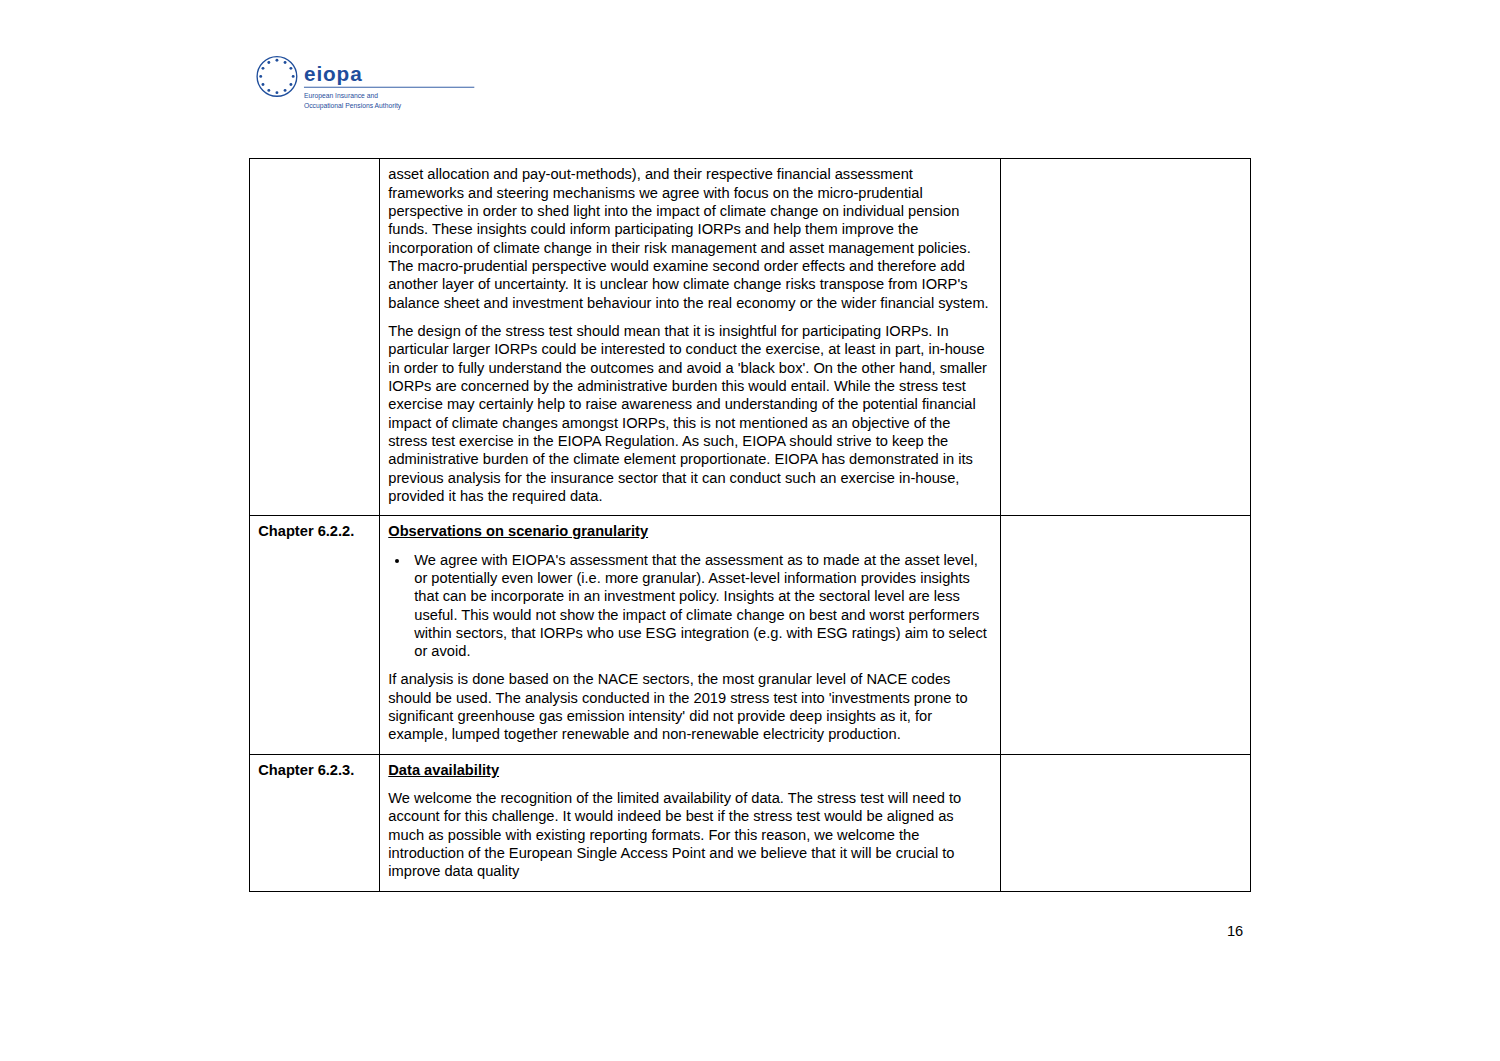eiopa European Insurance and Occupational Pensions Authority
| | asset allocation and pay-out-methods), and their respective financial assessment frameworks and steering mechanisms we agree with focus on the micro-prudential perspective in order to shed light into the impact of climate change on individual pension funds. These insights could inform participating IORPs and help them improve the incorporation of climate change in their risk management and asset management policies. The macro-prudential perspective would examine second order effects and therefore add another layer of uncertainty. It is unclear how climate change risks transpose from IORP's balance sheet and investment behaviour into the real economy or the wider financial system. The design of the stress test should mean that it is insightful for participating IORPs. In particular larger IORPs could be interested to conduct the exercise, at least in part, in-house in order to fully understand the outcomes and avoid a 'black box'. On the other hand, smaller IORPs are concerned by the administrative burden this would entail. While the stress test exercise may certainly help to raise awareness and understanding of the potential financial impact of climate changes amongst IORPs, this is not mentioned as an objective of the stress test exercise in the EIOPA Regulation. As such, EIOPA should strive to keep the administrative burden of the climate element proportionate. EIOPA has demonstrated in its previous analysis for the insurance sector that it can conduct such an exercise in-house, provided it has the required data. | |
| Chapter 6.2.2. | Observations on scenario granularity We agree with EIOPA's assessment that the assessment as to made at the asset level, or potentially even lower (i.e. more granular). Asset-level information provides insights that can be incorporate in an investment policy. Insights at the sectoral level are less useful. This would not show the impact of climate change on best and worst performers within sectors, that IORPs who use ESG integration (e.g. with ESG ratings) aim to select or avoid. If analysis is done based on the NACE sectors, the most granular level of NACE codes should be used. The analysis conducted in the 2019 stress test into 'investments prone to significant greenhouse gas emission intensity' did not provide deep insights as it, for example, lumped together renewable and non-renewable electricity production. | |
| Chapter 6.2.3. | Data availability We welcome the recognition of the limited availability of data. The stress test will need to account for this challenge. It would indeed be best if the stress test would be aligned as much as possible with existing reporting formats. For this reason, we welcome the introduction of the European Single Access Point and we believe that it will be crucial to improve data quality | |
16